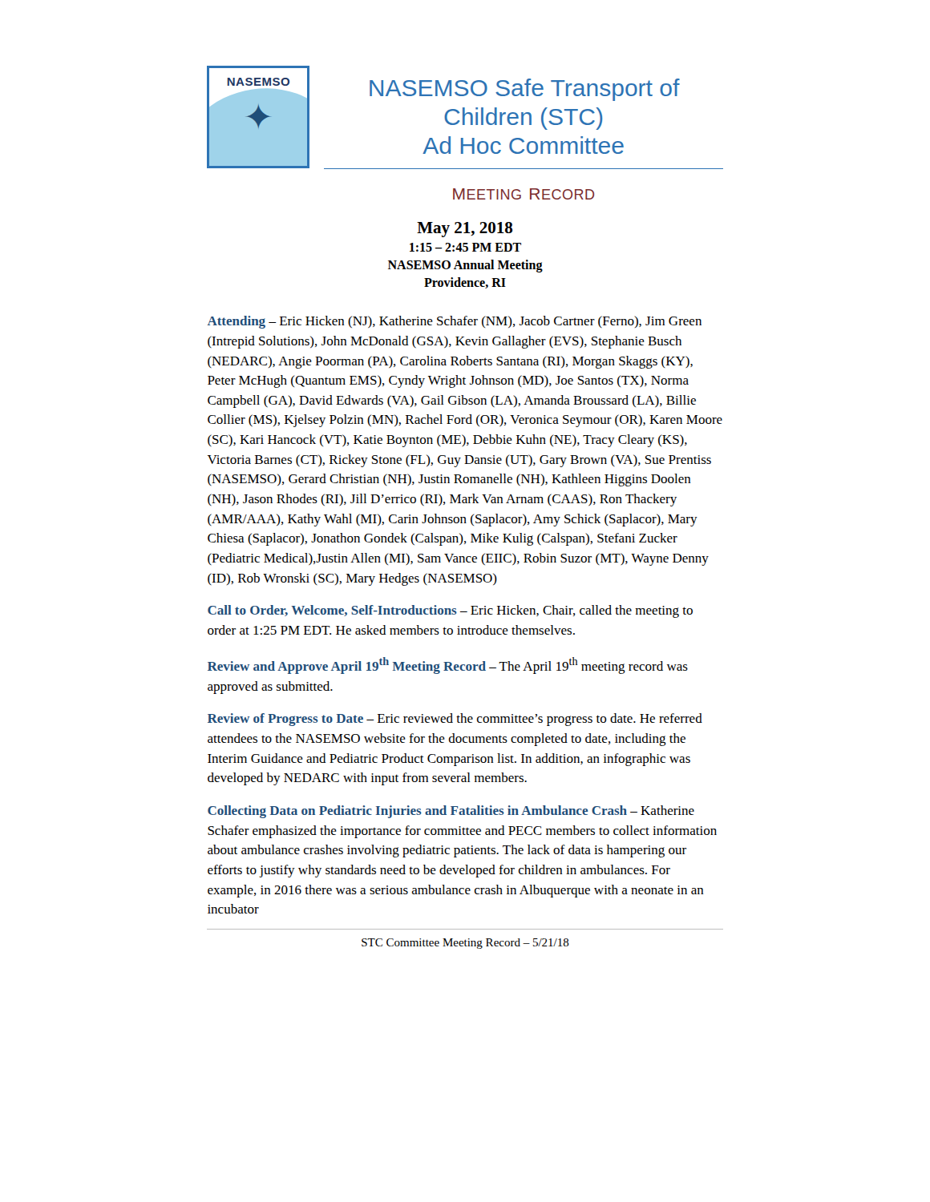NASEMSO
✦
NASEMSO Safe Transport of Children (STC)
Ad Hoc Committee
Meeting Record
May 21, 2018
1:15 – 2:45 PM EDT
NASEMSO Annual Meeting
Providence, RI
Attending – Eric Hicken (NJ), Katherine Schafer (NM), Jacob Cartner (Ferno), Jim Green (Intrepid Solutions), John McDonald (GSA), Kevin Gallagher (EVS), Stephanie Busch (NEDARC), Angie Poorman (PA), Carolina Roberts Santana (RI), Morgan Skaggs (KY), Peter McHugh (Quantum EMS), Cyndy Wright Johnson (MD), Joe Santos (TX), Norma Campbell (GA), David Edwards (VA), Gail Gibson (LA), Amanda Broussard (LA), Billie Collier (MS), Kjelsey Polzin (MN), Rachel Ford (OR), Veronica Seymour (OR), Karen Moore (SC), Kari Hancock (VT), Katie Boynton (ME), Debbie Kuhn (NE), Tracy Cleary (KS), Victoria Barnes (CT), Rickey Stone (FL), Guy Dansie (UT), Gary Brown (VA), Sue Prentiss (NASEMSO), Gerard Christian (NH), Justin Romanelle (NH), Kathleen Higgins Doolen (NH), Jason Rhodes (RI), Jill D’errico (RI), Mark Van Arnam (CAAS), Ron Thackery (AMR/AAA), Kathy Wahl (MI), Carin Johnson (Saplacor), Amy Schick (Saplacor), Mary Chiesa (Saplacor), Jonathon Gondek (Calspan), Mike Kulig (Calspan), Stefani Zucker (Pediatric Medical),Justin Allen (MI), Sam Vance (EIIC), Robin Suzor (MT), Wayne Denny (ID), Rob Wronski (SC), Mary Hedges (NASEMSO)
Call to Order, Welcome, Self-Introductions – Eric Hicken, Chair, called the meeting to order at 1:25 PM EDT. He asked members to introduce themselves.
Review and Approve April 19th Meeting Record – The April 19th meeting record was approved as submitted.
Review of Progress to Date – Eric reviewed the committee’s progress to date. He referred attendees to the NASEMSO website for the documents completed to date, including the Interim Guidance and Pediatric Product Comparison list. In addition, an infographic was developed by NEDARC with input from several members.
Collecting Data on Pediatric Injuries and Fatalities in Ambulance Crash – Katherine Schafer emphasized the importance for committee and PECC members to collect information about ambulance crashes involving pediatric patients. The lack of data is hampering our efforts to justify why standards need to be developed for children in ambulances. For example, in 2016 there was a serious ambulance crash in Albuquerque with a neonate in an incubator
STC Committee Meeting Record – 5/21/18